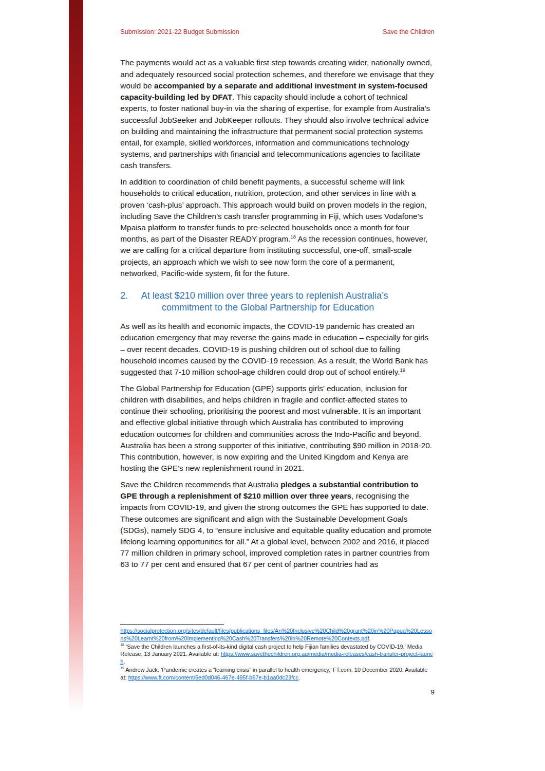Submission: 2021-22 Budget Submission Save the Children
The payments would act as a valuable first step towards creating wider, nationally owned, and adequately resourced social protection schemes, and therefore we envisage that they would be accompanied by a separate and additional investment in system-focused capacity-building led by DFAT. This capacity should include a cohort of technical experts, to foster national buy-in via the sharing of expertise, for example from Australia’s successful JobSeeker and JobKeeper rollouts. They should also involve technical advice on building and maintaining the infrastructure that permanent social protection systems entail, for example, skilled workforces, information and communications technology systems, and partnerships with financial and telecommunications agencies to facilitate cash transfers.
In addition to coordination of child benefit payments, a successful scheme will link households to critical education, nutrition, protection, and other services in line with a proven ‘cash-plus’ approach. This approach would build on proven models in the region, including Save the Children’s cash transfer programming in Fiji, which uses Vodafone’s Mpaisa platform to transfer funds to pre-selected households once a month for four months, as part of the Disaster READY program.18 As the recession continues, however, we are calling for a critical departure from instituting successful, one-off, small-scale projects, an approach which we wish to see now form the core of a permanent, networked, Pacific-wide system, fit for the future.
2. At least $210 million over three years to replenish Australia’s commitment to the Global Partnership for Education
As well as its health and economic impacts, the COVID-19 pandemic has created an education emergency that may reverse the gains made in education – especially for girls – over recent decades. COVID-19 is pushing children out of school due to falling household incomes caused by the COVID-19 recession. As a result, the World Bank has suggested that 7-10 million school-age children could drop out of school entirely.19
The Global Partnership for Education (GPE) supports girls’ education, inclusion for children with disabilities, and helps children in fragile and conflict-affected states to continue their schooling, prioritising the poorest and most vulnerable. It is an important and effective global initiative through which Australia has contributed to improving education outcomes for children and communities across the Indo-Pacific and beyond. Australia has been a strong supporter of this initiative, contributing $90 million in 2018-20. This contribution, however, is now expiring and the United Kingdom and Kenya are hosting the GPE’s new replenishment round in 2021.
Save the Children recommends that Australia pledges a substantial contribution to GPE through a replenishment of $210 million over three years, recognising the impacts from COVID-19, and given the strong outcomes the GPE has supported to date. These outcomes are significant and align with the Sustainable Development Goals (SDGs), namely SDG 4, to “ensure inclusive and equitable quality education and promote lifelong learning opportunities for all.” At a global level, between 2002 and 2016, it placed 77 million children in primary school, improved completion rates in partner countries from 63 to 77 per cent and ensured that 67 per cent of partner countries had as
https://socialprotection.org/sites/default/files/publications_files/An%20Inclusive%20Child%20grant%20in%20Papua%20Lessons%20Learnt%20from%20Implementing%20Cash%20Transfers%20in%20Remote%20Contexts.pdf.
18 ‘Save the Children launches a first-of-its-kind digital cash project to help Fijian families devastated by COVID-19,’ Media Release, 13 January 2021. Available at: https://www.savethechildren.org.au/media/media-releases/cash-transfer-project-launch.
19 Andrew Jack. ‘Pandemic creates a “learning crisis” in parallel to health emergency,’ FT.com, 10 December 2020. Available at: https://www.ft.com/content/5ed0d046-467e-495f-b67e-b1aa0dc23fcc.
9